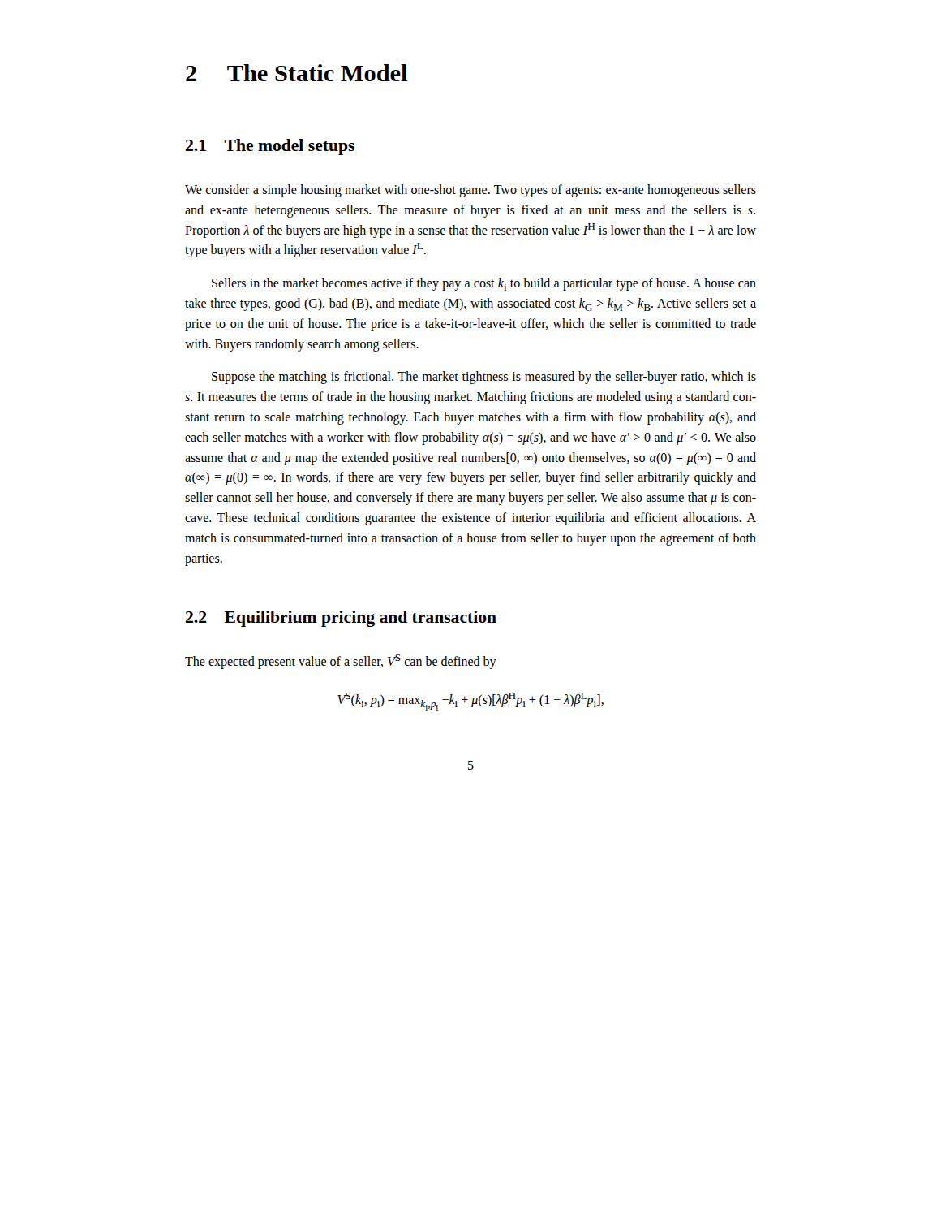2 The Static Model
2.1 The model setups
We consider a simple housing market with one-shot game. Two types of agents: ex-ante homogeneous sellers and ex-ante heterogeneous sellers. The measure of buyer is fixed at an unit mess and the sellers is s. Proportion λ of the buyers are high type in a sense that the reservation value IH is lower than the 1 − λ are low type buyers with a higher reservation value IL.
Sellers in the market becomes active if they pay a cost ki to build a particular type of house. A house can take three types, good (G), bad (B), and mediate (M), with associated cost kG > kM > kB. Active sellers set a price to on the unit of house. The price is a take-it-or-leave-it offer, which the seller is committed to trade with. Buyers randomly search among sellers.
Suppose the matching is frictional. The market tightness is measured by the seller-buyer ratio, which is s. It measures the terms of trade in the housing market. Matching frictions are modeled using a standard constant return to scale matching technology. Each buyer matches with a firm with flow probability α(s), and each seller matches with a worker with flow probability α(s) = sμ(s), and we have α′ > 0 and μ′ < 0. We also assume that α and μ map the extended positive real numbers[0, ∞) onto themselves, so α(0) = μ(∞) = 0 and α(∞) = μ(0) = ∞. In words, if there are very few buyers per seller, buyer find seller arbitrarily quickly and seller cannot sell her house, and conversely if there are many buyers per seller. We also assume that μ is concave. These technical conditions guarantee the existence of interior equilibria and efficient allocations. A match is consummated-turned into a transaction of a house from seller to buyer upon the agreement of both parties.
2.2 Equilibrium pricing and transaction
The expected present value of a seller, VS can be defined by
VS(ki, pi) = maxki,pi −ki + μ(s)[λβHpi + (1 − λ)βLpi],
5